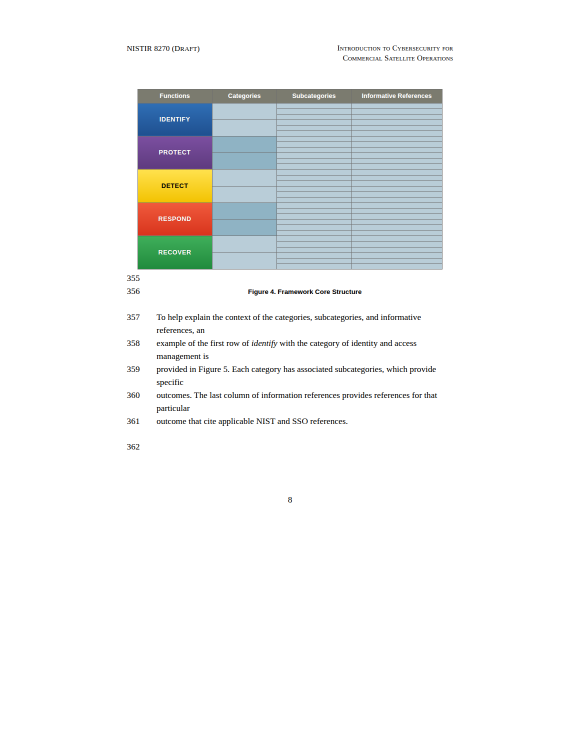NISTIR 8270 (DRAFT)
Introduction to Cybersecurity for
Commercial Satellite Operations
| Functions | Categories | Subcategories | Informative References |
| --- | --- | --- | --- |
| IDENTIFY | | | |
| PROTECT | | | |
| DETECT | | | |
| RESPOND | | | |
| RECOVER | | | |
355
356
Figure 4. Framework Core Structure
357
To help explain the context of the categories, subcategories, and informative references, an
358
example of the first row of identify with the category of identity and access management is
359
provided in Figure 5. Each category has associated subcategories, which provide specific
360
outcomes. The last column of information references provides references for that particular
361
outcome that cite applicable NIST and SSO references.
362
8